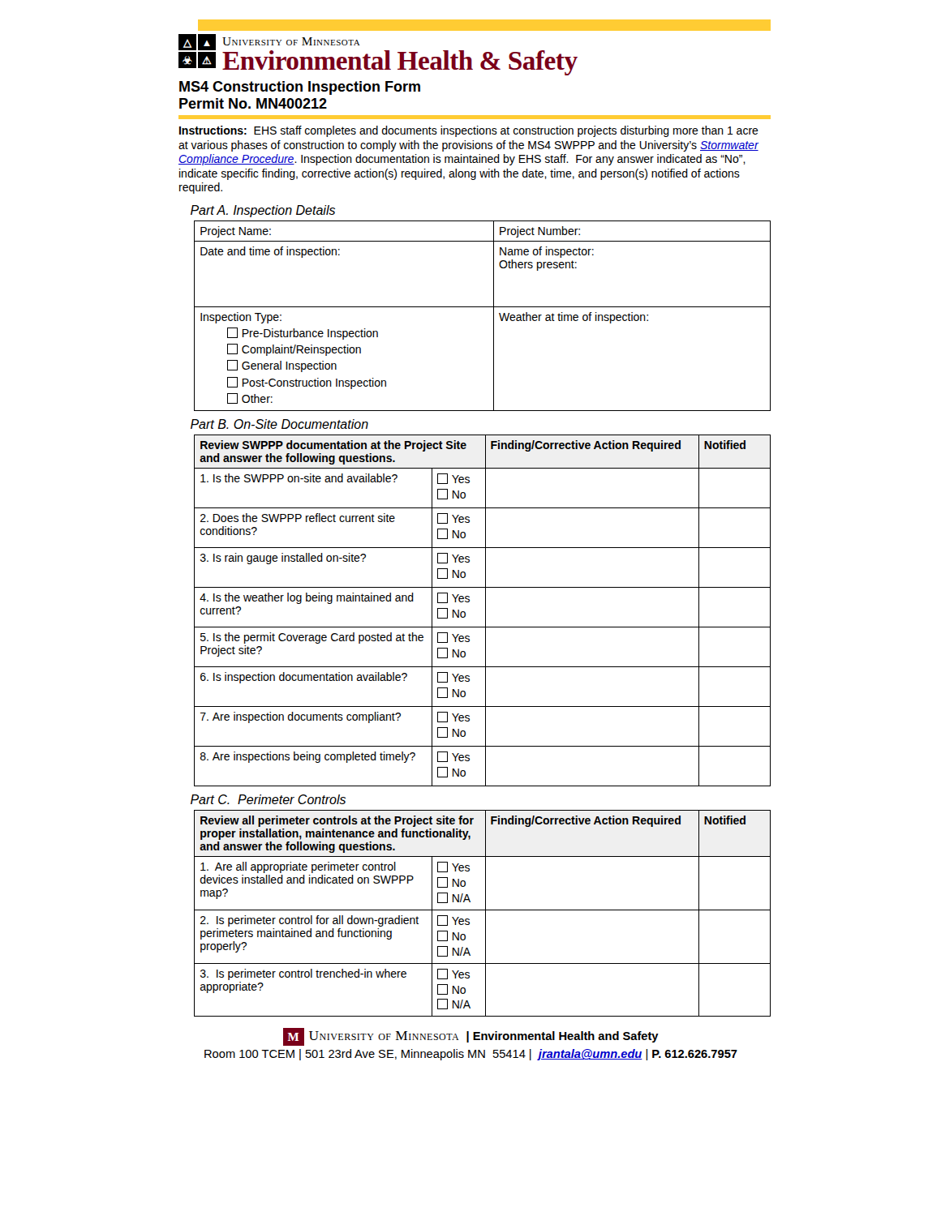△
▲
☣
⚠
University of Minnesota
Environmental Health & Safety
MS4 Construction Inspection Form
Permit No. MN400212
Instructions: EHS staff completes and documents inspections at construction projects disturbing more than 1 acre at various phases of construction to comply with the provisions of the MS4 SWPPP and the University’s Stormwater Compliance Procedure. Inspection documentation is maintained by EHS staff. For any answer indicated as “No”, indicate specific finding, corrective action(s) required, along with the date, time, and person(s) notified of actions required.
Part A. Inspection Details
| Project Name: | Project Number: |
| Date and time of inspection: | Name of inspector: Others present: |
| Inspection Type: Pre-Disturbance Inspection Complaint/Reinspection General Inspection Post-Construction Inspection Other: | Weather at time of inspection: |
Part B. On-Site Documentation
| Review SWPPP documentation at the Project Site and answer the following questions. | Finding/Corrective Action Required | Notified |
| --- | --- | --- |
| 1. Is the SWPPP on-site and available? | Yes No | | |
| 2. Does the SWPPP reflect current site conditions? | Yes No | | |
| 3. Is rain gauge installed on-site? | Yes No | | |
| 4. Is the weather log being maintained and current? | Yes No | | |
| 5. Is the permit Coverage Card posted at the Project site? | Yes No | | |
| 6. Is inspection documentation available? | Yes No | | |
| 7. Are inspection documents compliant? | Yes No | | |
| 8. Are inspections being completed timely? | Yes No | | |
Part C. Perimeter Controls
| Review all perimeter controls at the Project site for proper installation, maintenance and functionality, and answer the following questions. | Finding/Corrective Action Required | Notified |
| --- | --- | --- |
| 1. Are all appropriate perimeter control devices installed and indicated on SWPPP map? | Yes No N/A | | |
| 2. Is perimeter control for all down-gradient perimeters maintained and functioning properly? | Yes No N/A | | |
| 3. Is perimeter control trenched-in where appropriate? | Yes No N/A | | |
MUniversity of Minnesota | Environmental Health and Safety
Room 100 TCEM | 501 23rd Ave SE, Minneapolis MN 55414 | jrantala@umn.edu | P. 612.626.7957